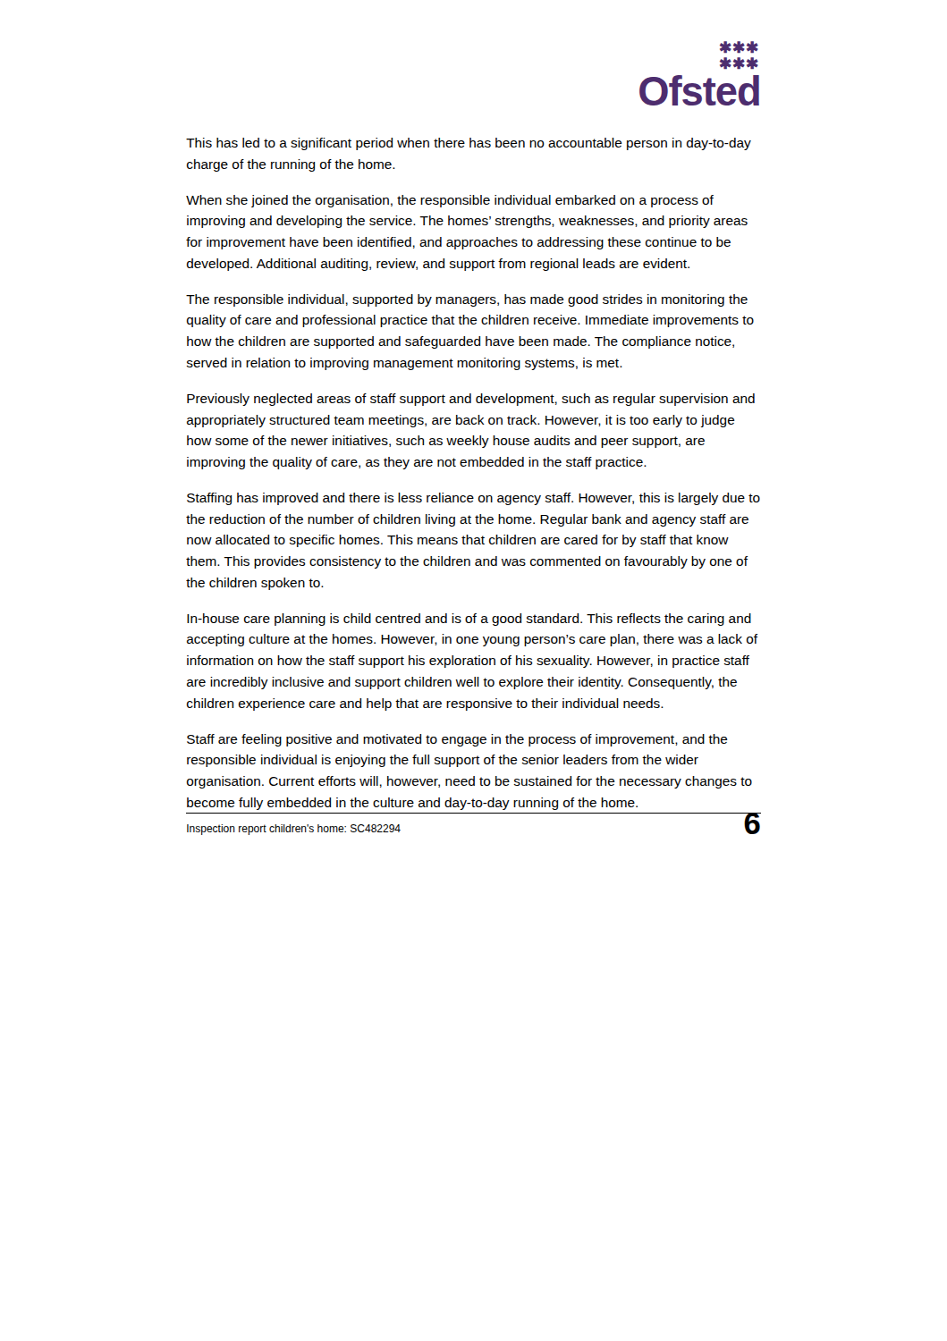✱✱✱
✱✱✱
Ofsted
This has led to a significant period when there has been no accountable person in day-to-day charge of the running of the home.
When she joined the organisation, the responsible individual embarked on a process of improving and developing the service. The homes’ strengths, weaknesses, and priority areas for improvement have been identified, and approaches to addressing these continue to be developed. Additional auditing, review, and support from regional leads are evident.
The responsible individual, supported by managers, has made good strides in monitoring the quality of care and professional practice that the children receive. Immediate improvements to how the children are supported and safeguarded have been made. The compliance notice, served in relation to improving management monitoring systems, is met.
Previously neglected areas of staff support and development, such as regular supervision and appropriately structured team meetings, are back on track. However, it is too early to judge how some of the newer initiatives, such as weekly house audits and peer support, are improving the quality of care, as they are not embedded in the staff practice.
Staffing has improved and there is less reliance on agency staff. However, this is largely due to the reduction of the number of children living at the home. Regular bank and agency staff are now allocated to specific homes. This means that children are cared for by staff that know them. This provides consistency to the children and was commented on favourably by one of the children spoken to.
In-house care planning is child centred and is of a good standard. This reflects the caring and accepting culture at the homes. However, in one young person’s care plan, there was a lack of information on how the staff support his exploration of his sexuality. However, in practice staff are incredibly inclusive and support children well to explore their identity. Consequently, the children experience care and help that are responsive to their individual needs.
Staff are feeling positive and motivated to engage in the process of improvement, and the responsible individual is enjoying the full support of the senior leaders from the wider organisation. Current efforts will, however, need to be sustained for the necessary changes to become fully embedded in the culture and day-to-day running of the home.
Inspection report children's home: SC482294 6